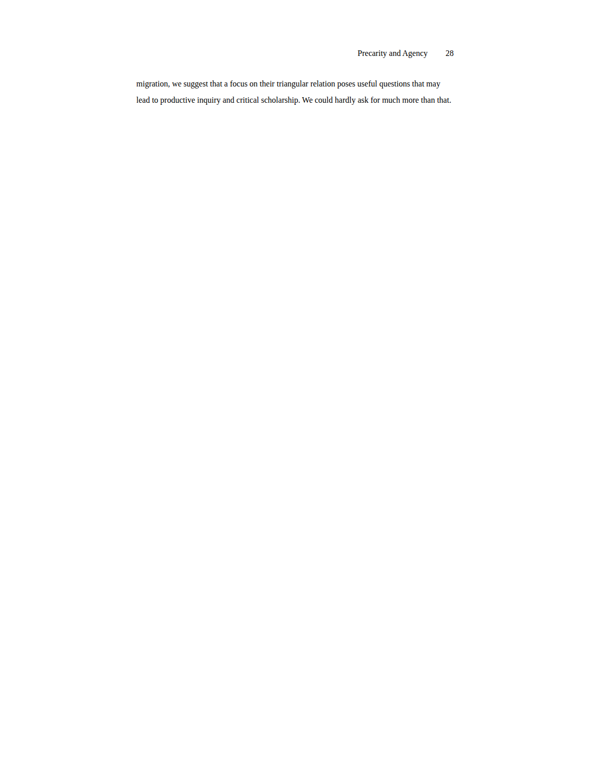Precarity and Agency28
migration, we suggest that a focus on their triangular relation poses useful questions that may lead to productive inquiry and critical scholarship. We could hardly ask for much more than that.